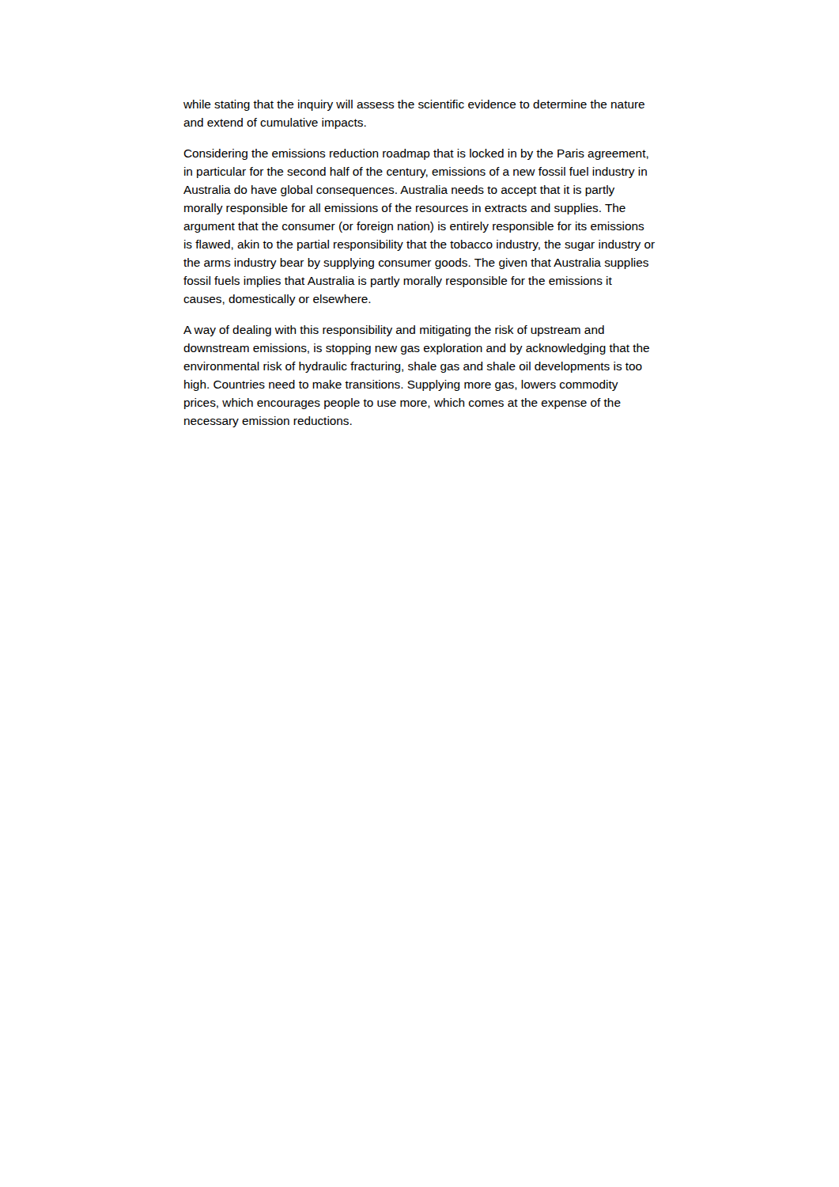while stating that the inquiry will assess the scientific evidence to determine the nature and extend of cumulative impacts.
Considering the emissions reduction roadmap that is locked in by the Paris agreement, in particular for the second half of the century, emissions of a new fossil fuel industry in Australia do have global consequences. Australia needs to accept that it is partly morally responsible for all emissions of the resources in extracts and supplies. The argument that the consumer (or foreign nation) is entirely responsible for its emissions is flawed, akin to the partial responsibility that the tobacco industry, the sugar industry or the arms industry bear by supplying consumer goods. The given that Australia supplies fossil fuels implies that Australia is partly morally responsible for the emissions it causes, domestically or elsewhere.
A way of dealing with this responsibility and mitigating the risk of upstream and downstream emissions, is stopping new gas exploration and by acknowledging that the environmental risk of hydraulic fracturing, shale gas and shale oil developments is too high. Countries need to make transitions. Supplying more gas, lowers commodity prices, which encourages people to use more, which comes at the expense of the necessary emission reductions.